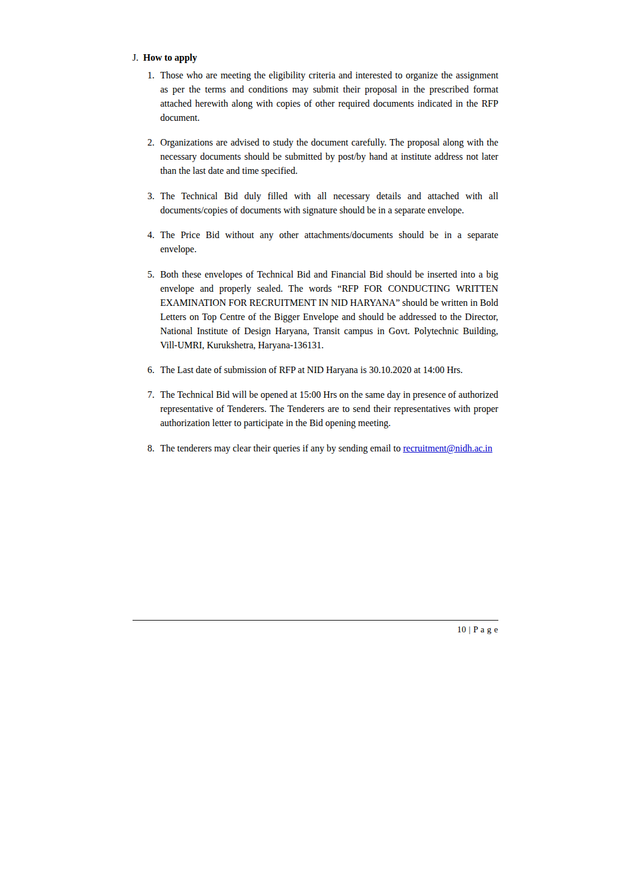J. How to apply
Those who are meeting the eligibility criteria and interested to organize the assignment as per the terms and conditions may submit their proposal in the prescribed format attached herewith along with copies of other required documents indicated in the RFP document.
Organizations are advised to study the document carefully. The proposal along with the necessary documents should be submitted by post/by hand at institute address not later than the last date and time specified.
The Technical Bid duly filled with all necessary details and attached with all documents/copies of documents with signature should be in a separate envelope.
The Price Bid without any other attachments/documents should be in a separate envelope.
Both these envelopes of Technical Bid and Financial Bid should be inserted into a big envelope and properly sealed. The words “RFP FOR CONDUCTING WRITTEN EXAMINATION FOR RECRUITMENT IN NID HARYANA” should be written in Bold Letters on Top Centre of the Bigger Envelope and should be addressed to the Director, National Institute of Design Haryana, Transit campus in Govt. Polytechnic Building, Vill-UMRI, Kurukshetra, Haryana-136131.
The Last date of submission of RFP at NID Haryana is 30.10.2020 at 14:00 Hrs.
The Technical Bid will be opened at 15:00 Hrs on the same day in presence of authorized representative of Tenderers. The Tenderers are to send their representatives with proper authorization letter to participate in the Bid opening meeting.
The tenderers may clear their queries if any by sending email to recruitment@nidh.ac.in
10 | P a g e